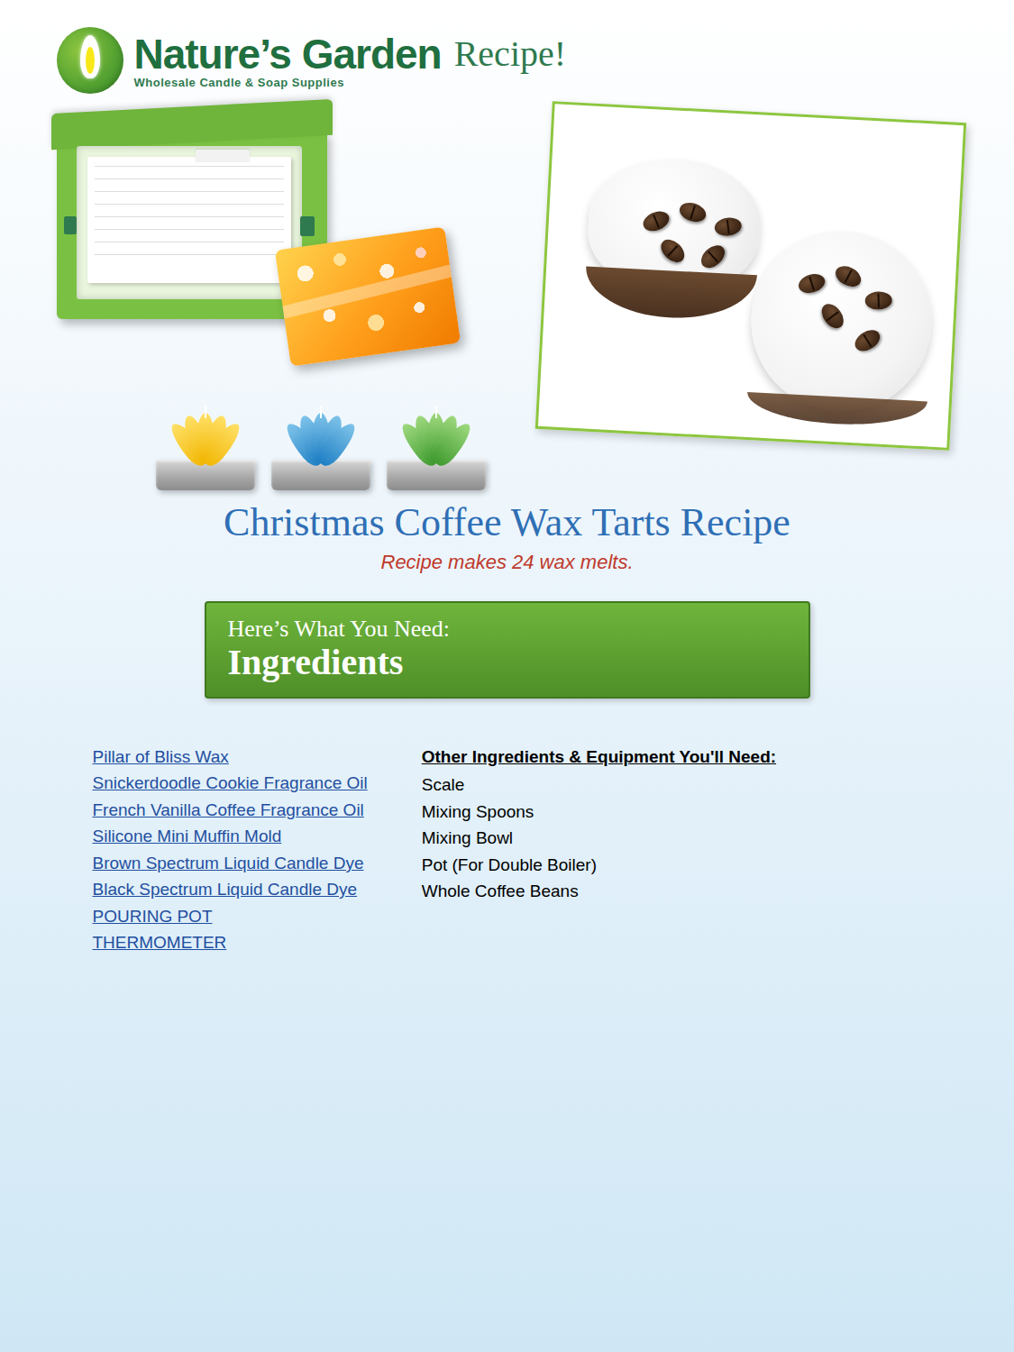Nature’s Garden
Wholesale Candle & Soap Supplies
Recipe!
Christmas Coffee Wax Tarts Recipe
Recipe makes 24 wax melts.
Here’s What You Need:
Ingredients
Pillar of Bliss Wax Snickerdoodle Cookie Fragrance Oil French Vanilla Coffee Fragrance Oil Silicone Mini Muffin Mold Brown Spectrum Liquid Candle Dye Black Spectrum Liquid Candle Dye POURING POT THERMOMETER
Other Ingredients & Equipment You'll Need:
Scale
Mixing Spoons
Mixing Bowl
Pot (For Double Boiler)
Whole Coffee Beans